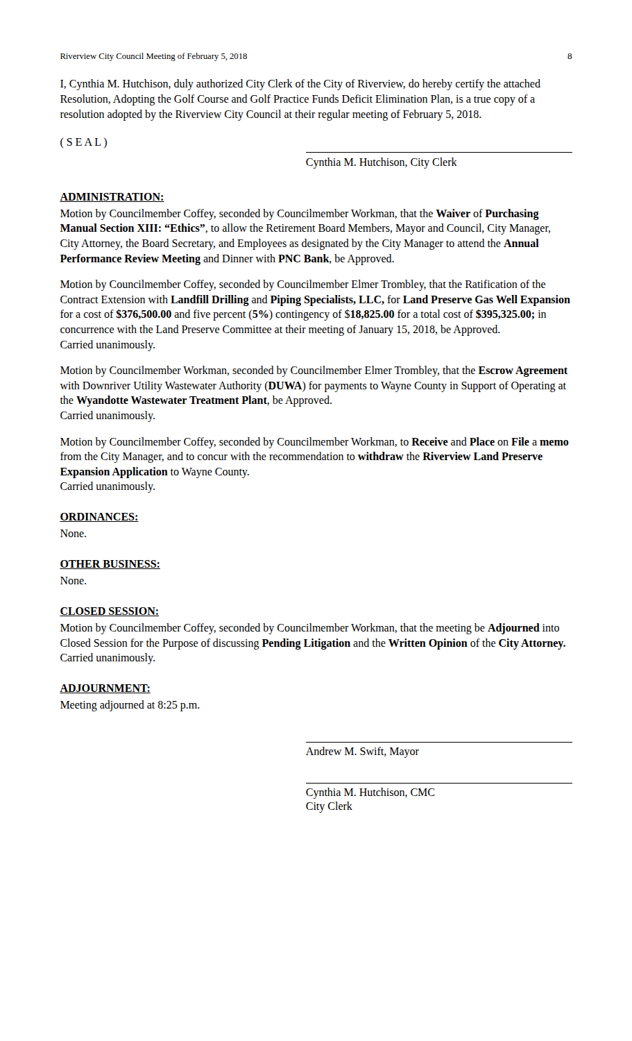Riverview City Council Meeting of February 5, 2018
8
I, Cynthia M. Hutchison, duly authorized City Clerk of the City of Riverview, do hereby certify the attached Resolution, Adopting the Golf Course and Golf Practice Funds Deficit Elimination Plan, is a true copy of a resolution adopted by the Riverview City Council at their regular meeting of February 5, 2018.
( S E A L )
Cynthia M. Hutchison, City Clerk
ADMINISTRATION:
Motion by Councilmember Coffey, seconded by Councilmember Workman, that the Waiver of Purchasing Manual Section XIII: “Ethics”, to allow the Retirement Board Members, Mayor and Council, City Manager, City Attorney, the Board Secretary, and Employees as designated by the City Manager to attend the Annual Performance Review Meeting and Dinner with PNC Bank, be Approved.
Motion by Councilmember Coffey, seconded by Councilmember Elmer Trombley, that the Ratification of the Contract Extension with Landfill Drilling and Piping Specialists, LLC, for Land Preserve Gas Well Expansion for a cost of $376,500.00 and five percent (5%) contingency of $18,825.00 for a total cost of $395,325.00; in concurrence with the Land Preserve Committee at their meeting of January 15, 2018, be Approved.
Carried unanimously.
Motion by Councilmember Workman, seconded by Councilmember Elmer Trombley, that the Escrow Agreement with Downriver Utility Wastewater Authority (DUWA) for payments to Wayne County in Support of Operating at the Wyandotte Wastewater Treatment Plant, be Approved.
Carried unanimously.
Motion by Councilmember Coffey, seconded by Councilmember Workman, to Receive and Place on File a memo from the City Manager, and to concur with the recommendation to withdraw the Riverview Land Preserve Expansion Application to Wayne County.
Carried unanimously.
ORDINANCES:
None.
OTHER BUSINESS:
None.
CLOSED SESSION:
Motion by Councilmember Coffey, seconded by Councilmember Workman, that the meeting be Adjourned into Closed Session for the Purpose of discussing Pending Litigation and the Written Opinion of the City Attorney.
Carried unanimously.
ADJOURNMENT:
Meeting adjourned at 8:25 p.m.
Andrew M. Swift, Mayor
Cynthia M. Hutchison, CMC
City Clerk